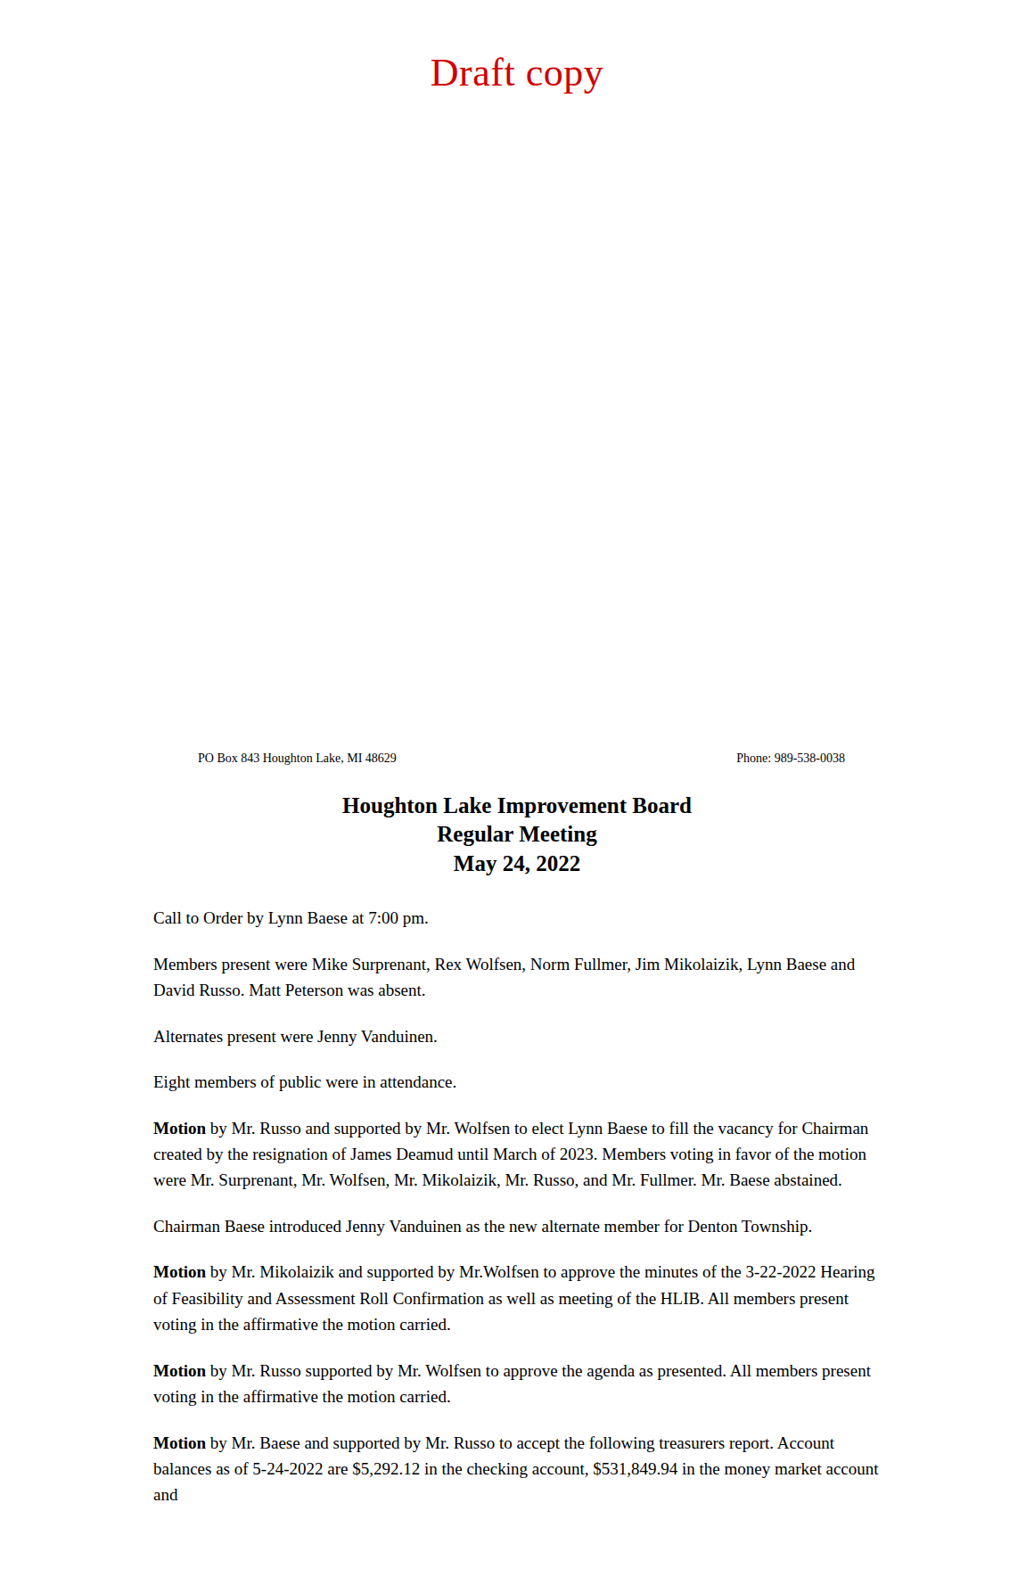Draft copy
PO Box 843 Houghton Lake, MI 48629 Phone: 989-538-0038
Houghton Lake Improvement Board Regular Meeting May 24, 2022
Call to Order by Lynn Baese at 7:00 pm.
Members present were Mike Surprenant, Rex Wolfsen, Norm Fullmer, Jim Mikolaizik, Lynn Baese and David Russo. Matt Peterson was absent.
Alternates present were Jenny Vanduinen.
Eight members of public were in attendance.
Motion by Mr. Russo and supported by Mr. Wolfsen to elect Lynn Baese to fill the vacancy for Chairman created by the resignation of James Deamud until March of 2023. Members voting in favor of the motion were Mr. Surprenant, Mr. Wolfsen, Mr. Mikolaizik, Mr. Russo, and Mr. Fullmer. Mr. Baese abstained.
Chairman Baese introduced Jenny Vanduinen as the new alternate member for Denton Township.
Motion by Mr. Mikolaizik and supported by Mr.Wolfsen to approve the minutes of the 3-22-2022 Hearing of Feasibility and Assessment Roll Confirmation as well as meeting of the HLIB. All members present voting in the affirmative the motion carried.
Motion by Mr. Russo supported by Mr. Wolfsen to approve the agenda as presented. All members present voting in the affirmative the motion carried.
Motion by Mr. Baese and supported by Mr. Russo to accept the following treasurers report. Account balances as of 5-24-2022 are $5,292.12 in the checking account, $531,849.94 in the money market account and